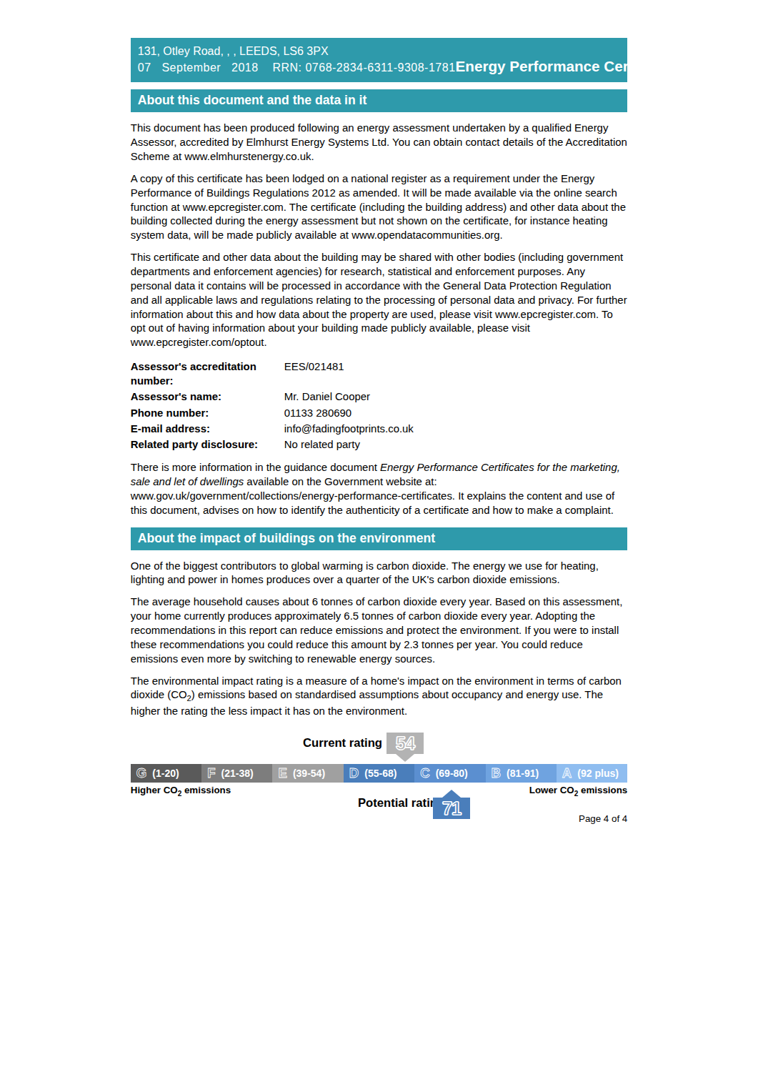131, Otley Road, , , LEEDS, LS6 3PX
07 September 2018 RRN: 0768-2834-6311-9308-1781
Energy Performance Certificate
About this document and the data in it
This document has been produced following an energy assessment undertaken by a qualified Energy Assessor, accredited by Elmhurst Energy Systems Ltd. You can obtain contact details of the Accreditation Scheme at www.elmhurstenergy.co.uk.
A copy of this certificate has been lodged on a national register as a requirement under the Energy Performance of Buildings Regulations 2012 as amended. It will be made available via the online search function at www.epcregister.com. The certificate (including the building address) and other data about the building collected during the energy assessment but not shown on the certificate, for instance heating system data, will be made publicly available at www.opendatacommunities.org.
This certificate and other data about the building may be shared with other bodies (including government departments and enforcement agencies) for research, statistical and enforcement purposes. Any personal data it contains will be processed in accordance with the General Data Protection Regulation and all applicable laws and regulations relating to the processing of personal data and privacy. For further information about this and how data about the property are used, please visit www.epcregister.com. To opt out of having information about your building made publicly available, please visit www.epcregister.com/optout.
| Assessor's accreditation number: | EES/021481 |
| Assessor's name: | Mr. Daniel Cooper |
| Phone number: | 01133 280690 |
| E-mail address: | info@fadingfootprints.co.uk |
| Related party disclosure: | No related party |
There is more information in the guidance document Energy Performance Certificates for the marketing, sale and let of dwellings available on the Government website at:
www.gov.uk/government/collections/energy-performance-certificates. It explains the content and use of this document, advises on how to identify the authenticity of a certificate and how to make a complaint.
About the impact of buildings on the environment
One of the biggest contributors to global warming is carbon dioxide. The energy we use for heating, lighting and power in homes produces over a quarter of the UK's carbon dioxide emissions.
The average household causes about 6 tonnes of carbon dioxide every year. Based on this assessment, your home currently produces approximately 6.5 tonnes of carbon dioxide every year. Adopting the recommendations in this report can reduce emissions and protect the environment. If you were to install these recommendations you could reduce this amount by 2.3 tonnes per year. You could reduce emissions even more by switching to renewable energy sources.
The environmental impact rating is a measure of a home's impact on the environment in terms of carbon dioxide (CO2) emissions based on standardised assumptions about occupancy and energy use. The higher the rating the less impact it has on the environment.
Current rating
54
G(1-20)
F(21-38)
E(39-54)
D(55-68)
C(69-80)
B(81-91)
A(92 plus)
Higher CO2 emissions Lower CO2 emissions
Potential rating
71
Page 4 of 4